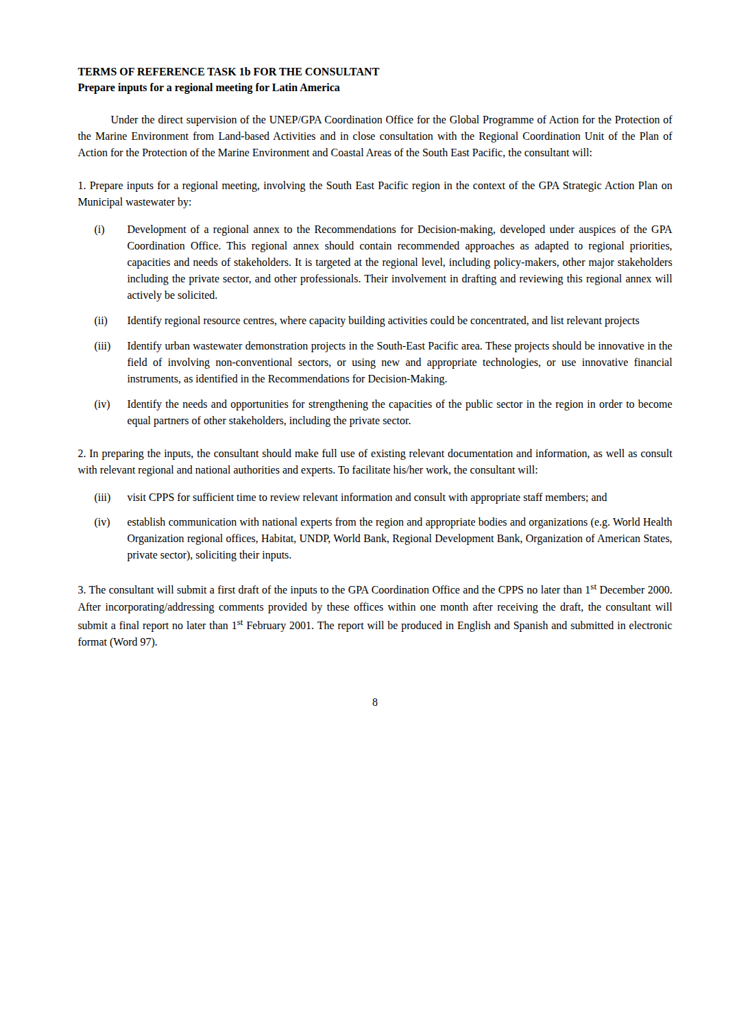TERMS OF REFERENCE TASK 1b FOR THE CONSULTANT Prepare inputs for a regional meeting for Latin America
Under the direct supervision of the UNEP/GPA Coordination Office for the Global Programme of Action for the Protection of the Marine Environment from Land-based Activities and in close consultation with the Regional Coordination Unit of the Plan of Action for the Protection of the Marine Environment and Coastal Areas of the South East Pacific, the consultant will:
1. Prepare inputs for a regional meeting, involving the South East Pacific region in the context of the GPA Strategic Action Plan on Municipal wastewater by:
(i) Development of a regional annex to the Recommendations for Decision-making, developed under auspices of the GPA Coordination Office. This regional annex should contain recommended approaches as adapted to regional priorities, capacities and needs of stakeholders. It is targeted at the regional level, including policy-makers, other major stakeholders including the private sector, and other professionals. Their involvement in drafting and reviewing this regional annex will actively be solicited.
(ii) Identify regional resource centres, where capacity building activities could be concentrated, and list relevant projects
(iii) Identify urban wastewater demonstration projects in the South-East Pacific area. These projects should be innovative in the field of involving non-conventional sectors, or using new and appropriate technologies, or use innovative financial instruments, as identified in the Recommendations for Decision-Making.
(iv) Identify the needs and opportunities for strengthening the capacities of the public sector in the region in order to become equal partners of other stakeholders, including the private sector.
2. In preparing the inputs, the consultant should make full use of existing relevant documentation and information, as well as consult with relevant regional and national authorities and experts. To facilitate his/her work, the consultant will:
(iii) visit CPPS for sufficient time to review relevant information and consult with appropriate staff members; and
(iv) establish communication with national experts from the region and appropriate bodies and organizations (e.g. World Health Organization regional offices, Habitat, UNDP, World Bank, Regional Development Bank, Organization of American States, private sector), soliciting their inputs.
3. The consultant will submit a first draft of the inputs to the GPA Coordination Office and the CPPS no later than 1st December 2000. After incorporating/addressing comments provided by these offices within one month after receiving the draft, the consultant will submit a final report no later than 1st February 2001. The report will be produced in English and Spanish and submitted in electronic format (Word 97).
8